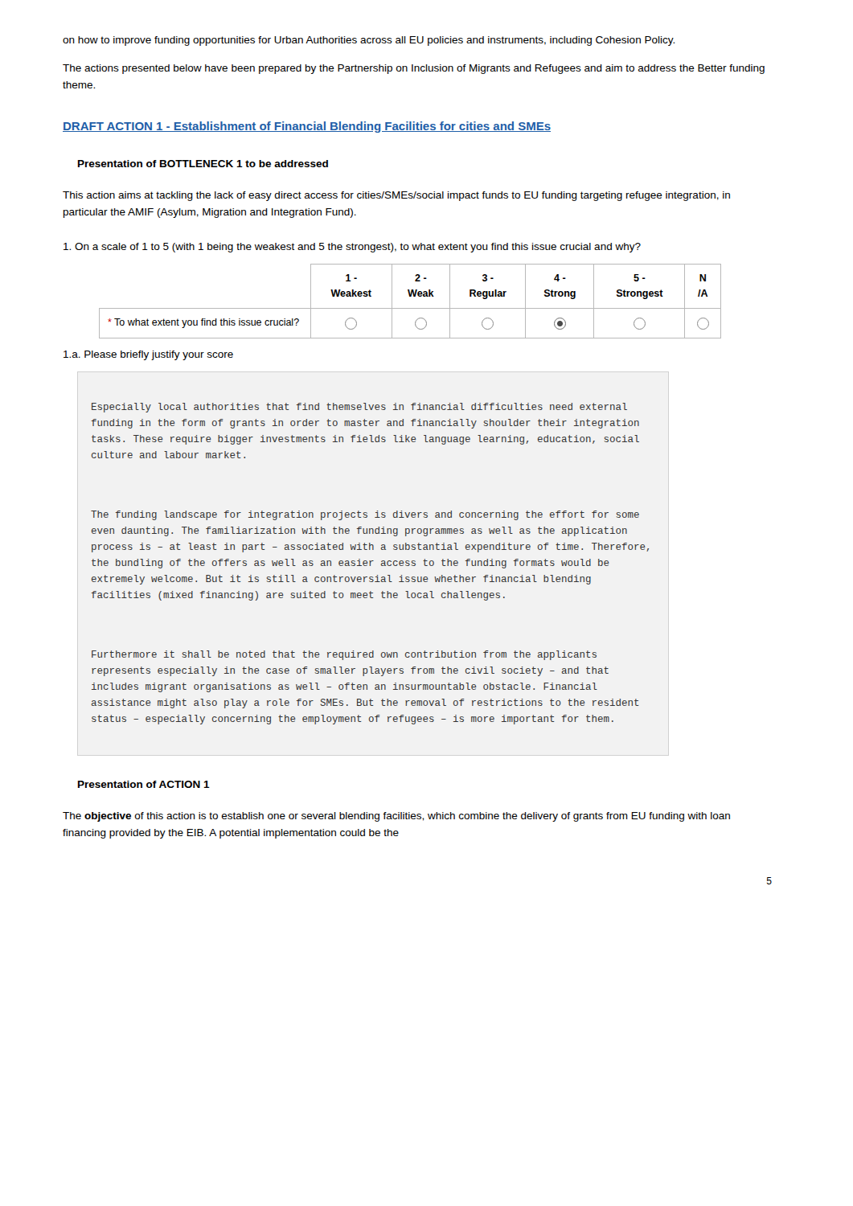on how to improve funding opportunities for Urban Authorities across all EU policies and instruments, including Cohesion Policy.
The actions presented below have been prepared by the Partnership on Inclusion of Migrants and Refugees and aim to address the Better funding theme.
DRAFT ACTION 1 - Establishment of Financial Blending Facilities for cities and SMEs
Presentation of BOTTLENECK 1 to be addressed
This action aims at tackling the lack of easy direct access for cities/SMEs/social impact funds to EU funding targeting refugee integration, in particular the AMIF (Asylum, Migration and Integration Fund).
1. On a scale of 1 to 5 (with 1 being the weakest and 5 the strongest), to what extent you find this issue crucial and why?
| | 1 - Weakest | 2 - Weak | 3 - Regular | 4 - Strong | 5 - Strongest | N /A |
| --- | --- | --- | --- | --- | --- | --- |
| * To what extent you find this issue crucial? | | | | | | |
1.a. Please briefly justify your score
Especially local authorities that find themselves in financial difficulties need external funding in the form of grants in order to master and financially shoulder their integration tasks. These require bigger investments in fields like language learning, education, social culture and labour market.
The funding landscape for integration projects is divers and concerning the effort for some even daunting. The familiarization with the funding programmes as well as the application process is – at least in part – associated with a substantial expenditure of time. Therefore, the bundling of the offers as well as an easier access to the funding formats would be extremely welcome. But it is still a controversial issue whether financial blending facilities (mixed financing) are suited to meet the local challenges.
Furthermore it shall be noted that the required own contribution from the applicants represents especially in the case of smaller players from the civil society – and that includes migrant organisations as well – often an insurmountable obstacle. Financial assistance might also play a role for SMEs. But the removal of restrictions to the resident status – especially concerning the employment of refugees – is more important for them.
Presentation of ACTION 1
The objective of this action is to establish one or several blending facilities, which combine the delivery of grants from EU funding with loan financing provided by the EIB. A potential implementation could be the
5